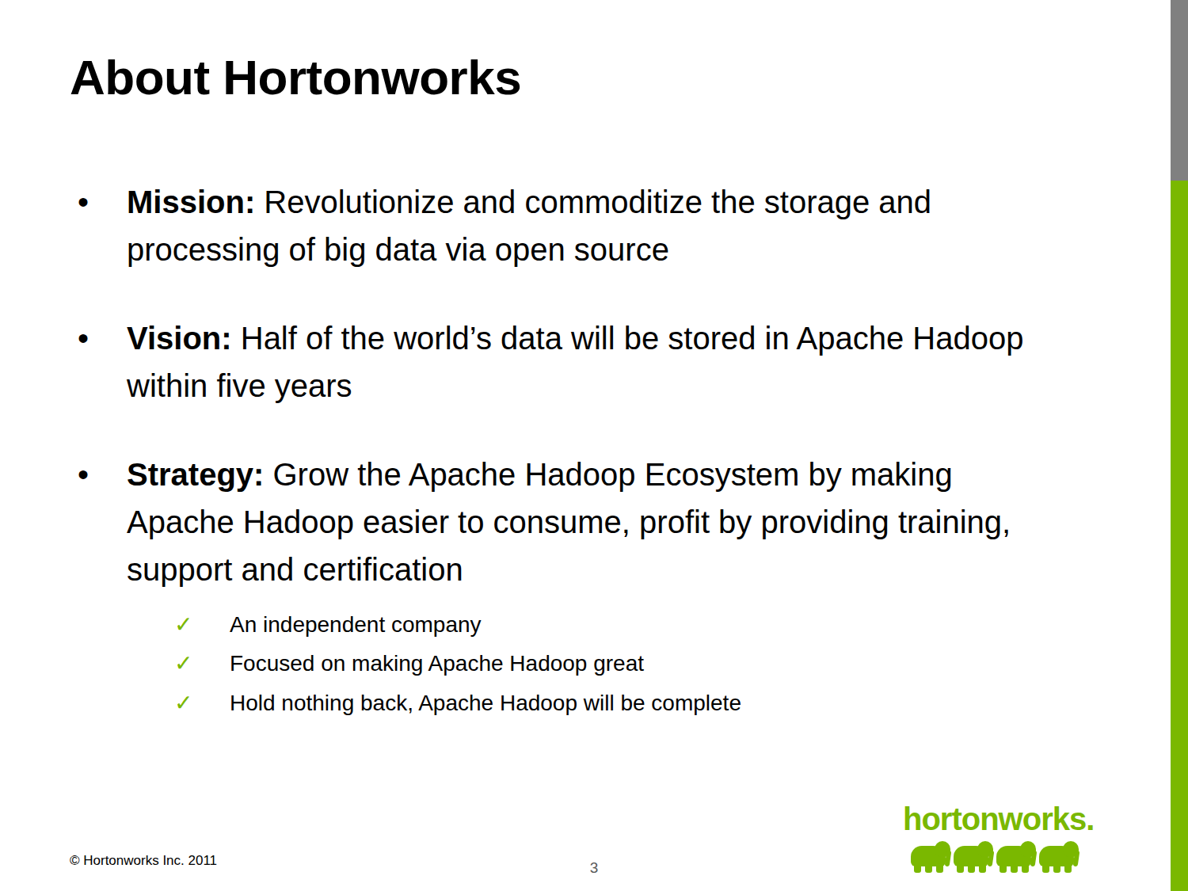About Hortonworks
Mission: Revolutionize and commoditize the storage and processing of big data via open source
Vision: Half of the world’s data will be stored in Apache Hadoop within five years
Strategy: Grow the Apache Hadoop Ecosystem by making Apache Hadoop easier to consume, profit by providing training, support and certification
An independent company
Focused on making Apache Hadoop great
Hold nothing back, Apache Hadoop will be complete
© Hortonworks Inc. 2011
3
hortonworks.